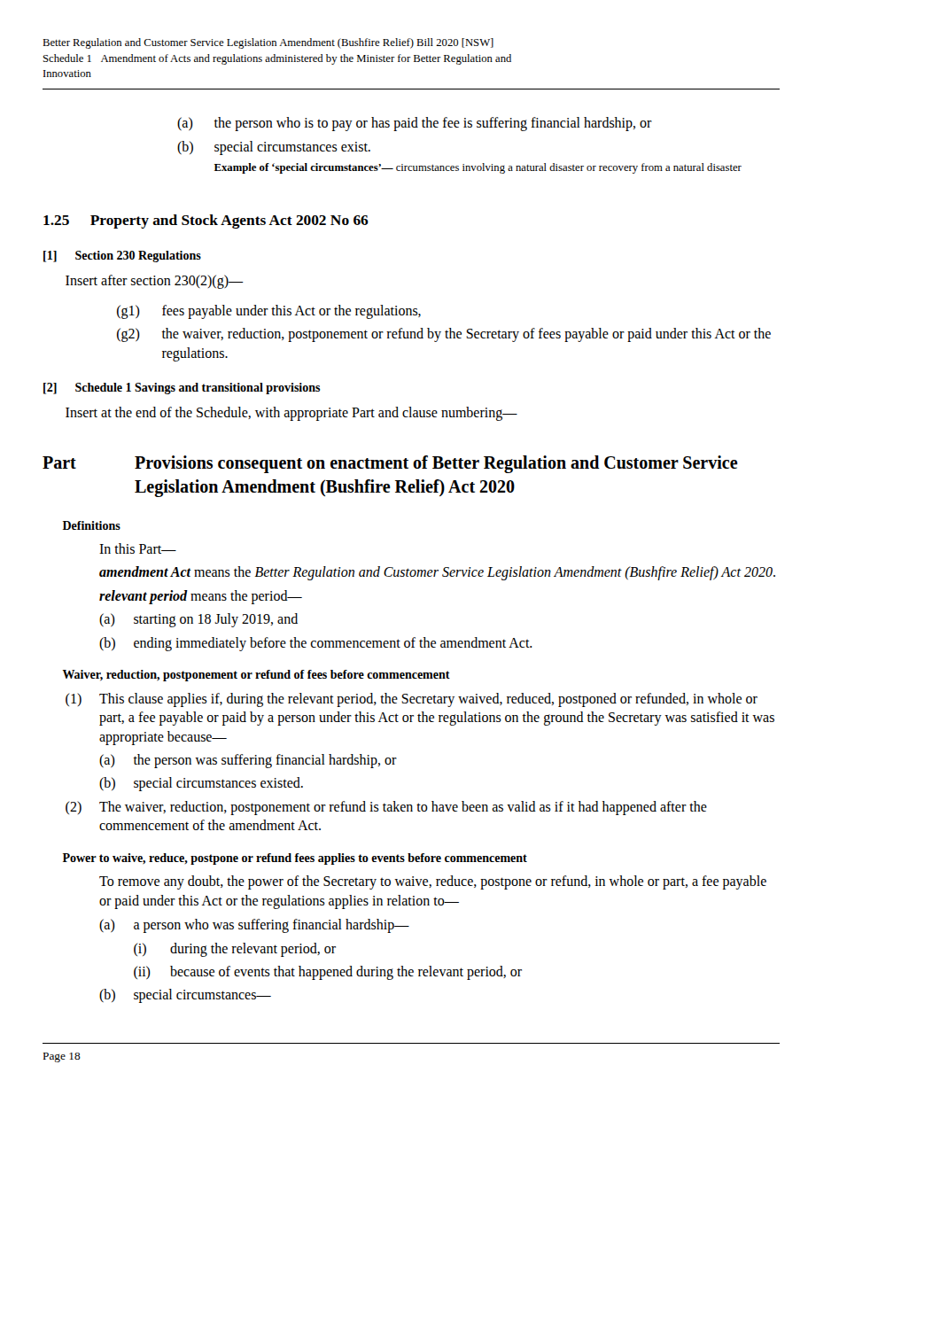Better Regulation and Customer Service Legislation Amendment (Bushfire Relief) Bill 2020 [NSW] Schedule 1 Amendment of Acts and regulations administered by the Minister for Better Regulation and Innovation
(a) the person who is to pay or has paid the fee is suffering financial hardship, or
(b) special circumstances exist.
Example of ‘special circumstances’— circumstances involving a natural disaster or recovery from a natural disaster
1.25 Property and Stock Agents Act 2002 No 66
[1] Section 230 Regulations
Insert after section 230(2)(g)—
(g1) fees payable under this Act or the regulations,
(g2) the waiver, reduction, postponement or refund by the Secretary of fees payable or paid under this Act or the regulations.
[2] Schedule 1 Savings and transitional provisions
Insert at the end of the Schedule, with appropriate Part and clause numbering—
Part Provisions consequent on enactment of Better Regulation and Customer Service Legislation Amendment (Bushfire Relief) Act 2020
Definitions
In this Part—
amendment Act means the Better Regulation and Customer Service Legislation Amendment (Bushfire Relief) Act 2020.
relevant period means the period—
(a) starting on 18 July 2019, and
(b) ending immediately before the commencement of the amendment Act.
Waiver, reduction, postponement or refund of fees before commencement
(1) This clause applies if, during the relevant period, the Secretary waived, reduced, postponed or refunded, in whole or part, a fee payable or paid by a person under this Act or the regulations on the ground the Secretary was satisfied it was appropriate because—
(a) the person was suffering financial hardship, or
(b) special circumstances existed.
(2) The waiver, reduction, postponement or refund is taken to have been as valid as if it had happened after the commencement of the amendment Act.
Power to waive, reduce, postpone or refund fees applies to events before commencement
To remove any doubt, the power of the Secretary to waive, reduce, postpone or refund, in whole or part, a fee payable or paid under this Act or the regulations applies in relation to—
(a) a person who was suffering financial hardship—
(i) during the relevant period, or
(ii) because of events that happened during the relevant period, or
(b) special circumstances—
Page 18